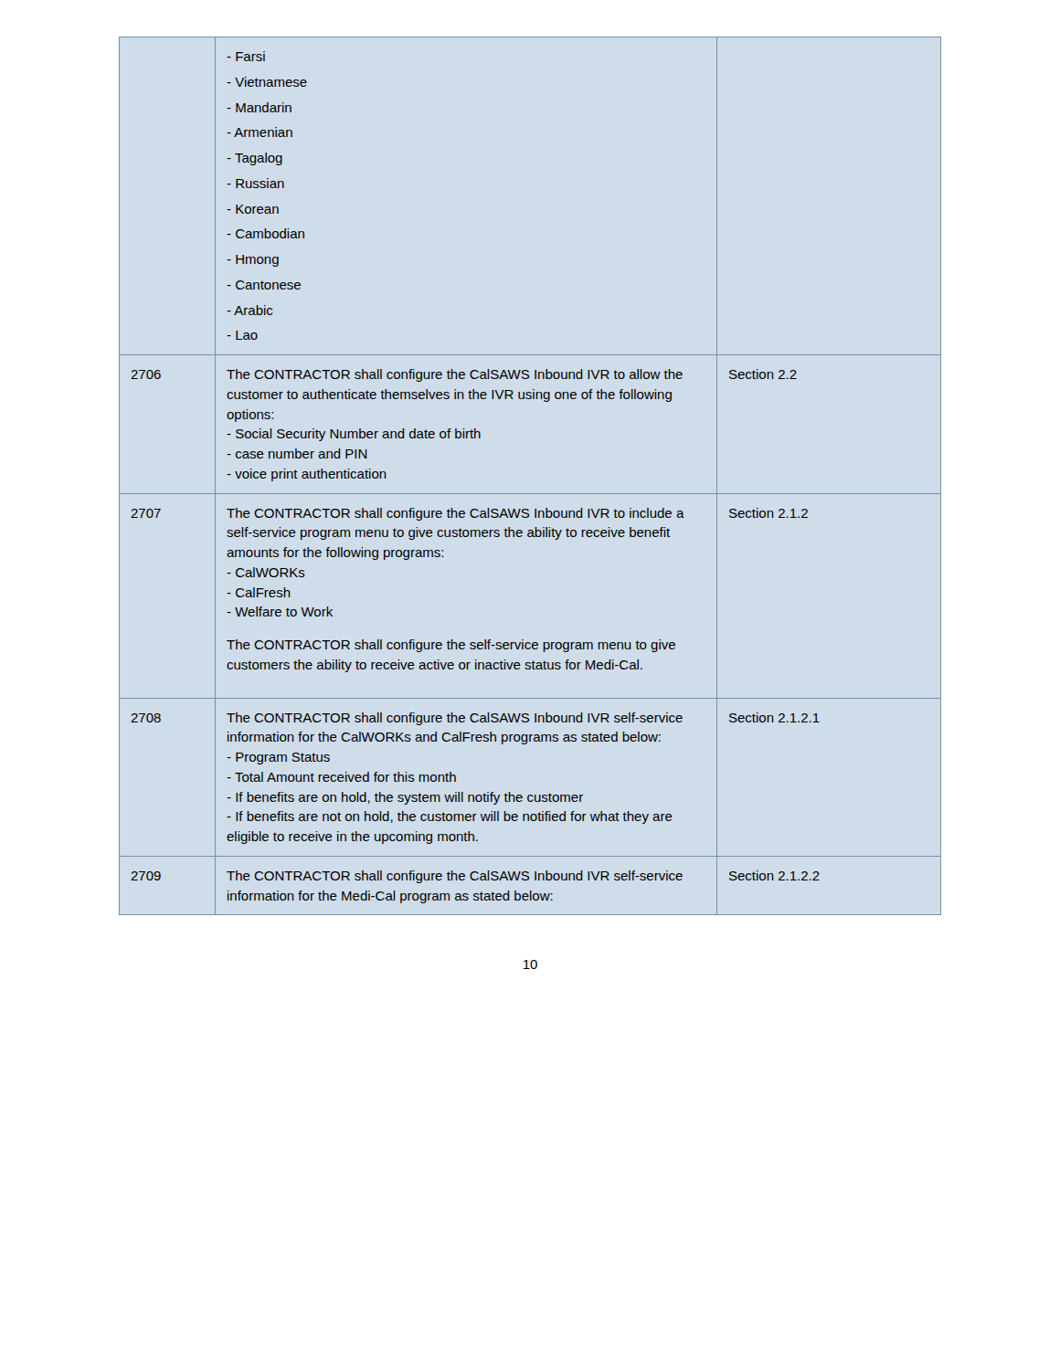| | - Farsi - Vietnamese - Mandarin - Armenian - Tagalog - Russian - Korean - Cambodian - Hmong - Cantonese - Arabic - Lao | |
| 2706 | The CONTRACTOR shall configure the CalSAWS Inbound IVR to allow the customer to authenticate themselves in the IVR using one of the following options: - Social Security Number and date of birth - case number and PIN - voice print authentication | Section 2.2 |
| 2707 | The CONTRACTOR shall configure the CalSAWS Inbound IVR to include a self-service program menu to give customers the ability to receive benefit amounts for the following programs: - CalWORKs - CalFresh - Welfare to Work The CONTRACTOR shall configure the self-service program menu to give customers the ability to receive active or inactive status for Medi-Cal. | Section 2.1.2 |
| 2708 | The CONTRACTOR shall configure the CalSAWS Inbound IVR self-service information for the CalWORKs and CalFresh programs as stated below: - Program Status - Total Amount received for this month - If benefits are on hold, the system will notify the customer - If benefits are not on hold, the customer will be notified for what they are eligible to receive in the upcoming month. | Section 2.1.2.1 |
| 2709 | The CONTRACTOR shall configure the CalSAWS Inbound IVR self-service information for the Medi-Cal program as stated below: | Section 2.1.2.2 |
10